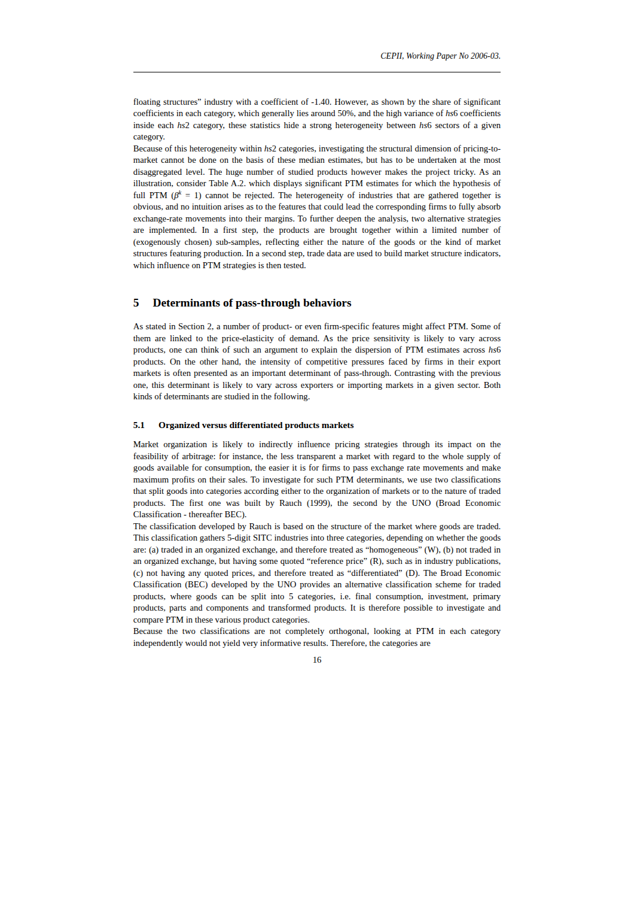CEPII, Working Paper No 2006-03.
floating structures” industry with a coefficient of -1.40. However, as shown by the share of significant coefficients in each category, which generally lies around 50%, and the high variance of hs6 coefficients inside each hs2 category, these statistics hide a strong heterogeneity between hs6 sectors of a given category.
Because of this heterogeneity within hs2 categories, investigating the structural dimension of pricing-to-market cannot be done on the basis of these median estimates, but has to be undertaken at the most disaggregated level. The huge number of studied products however makes the project tricky. As an illustration, consider Table A.2. which displays significant PTM estimates for which the hypothesis of full PTM (βk = 1) cannot be rejected. The heterogeneity of industries that are gathered together is obvious, and no intuition arises as to the features that could lead the corresponding firms to fully absorb exchange-rate movements into their margins. To further deepen the analysis, two alternative strategies are implemented. In a first step, the products are brought together within a limited number of (exogenously chosen) sub-samples, reflecting either the nature of the goods or the kind of market structures featuring production. In a second step, trade data are used to build market structure indicators, which influence on PTM strategies is then tested.
5 Determinants of pass-through behaviors
As stated in Section 2, a number of product- or even firm-specific features might affect PTM. Some of them are linked to the price-elasticity of demand. As the price sensitivity is likely to vary across products, one can think of such an argument to explain the dispersion of PTM estimates across hs6 products. On the other hand, the intensity of competitive pressures faced by firms in their export markets is often presented as an important determinant of pass-through. Contrasting with the previous one, this determinant is likely to vary across exporters or importing markets in a given sector. Both kinds of determinants are studied in the following.
5.1 Organized versus differentiated products markets
Market organization is likely to indirectly influence pricing strategies through its impact on the feasibility of arbitrage: for instance, the less transparent a market with regard to the whole supply of goods available for consumption, the easier it is for firms to pass exchange rate movements and make maximum profits on their sales. To investigate for such PTM determinants, we use two classifications that split goods into categories according either to the organization of markets or to the nature of traded products. The first one was built by Rauch (1999), the second by the UNO (Broad Economic Classification - thereafter BEC).
The classification developed by Rauch is based on the structure of the market where goods are traded. This classification gathers 5-digit SITC industries into three categories, depending on whether the goods are: (a) traded in an organized exchange, and therefore treated as “homogeneous” (W), (b) not traded in an organized exchange, but having some quoted “reference price” (R), such as in industry publications, (c) not having any quoted prices, and therefore treated as “differentiated” (D). The Broad Economic Classification (BEC) developed by the UNO provides an alternative classification scheme for traded products, where goods can be split into 5 categories, i.e. final consumption, investment, primary products, parts and components and transformed products. It is therefore possible to investigate and compare PTM in these various product categories.
Because the two classifications are not completely orthogonal, looking at PTM in each category independently would not yield very informative results. Therefore, the categories are
16